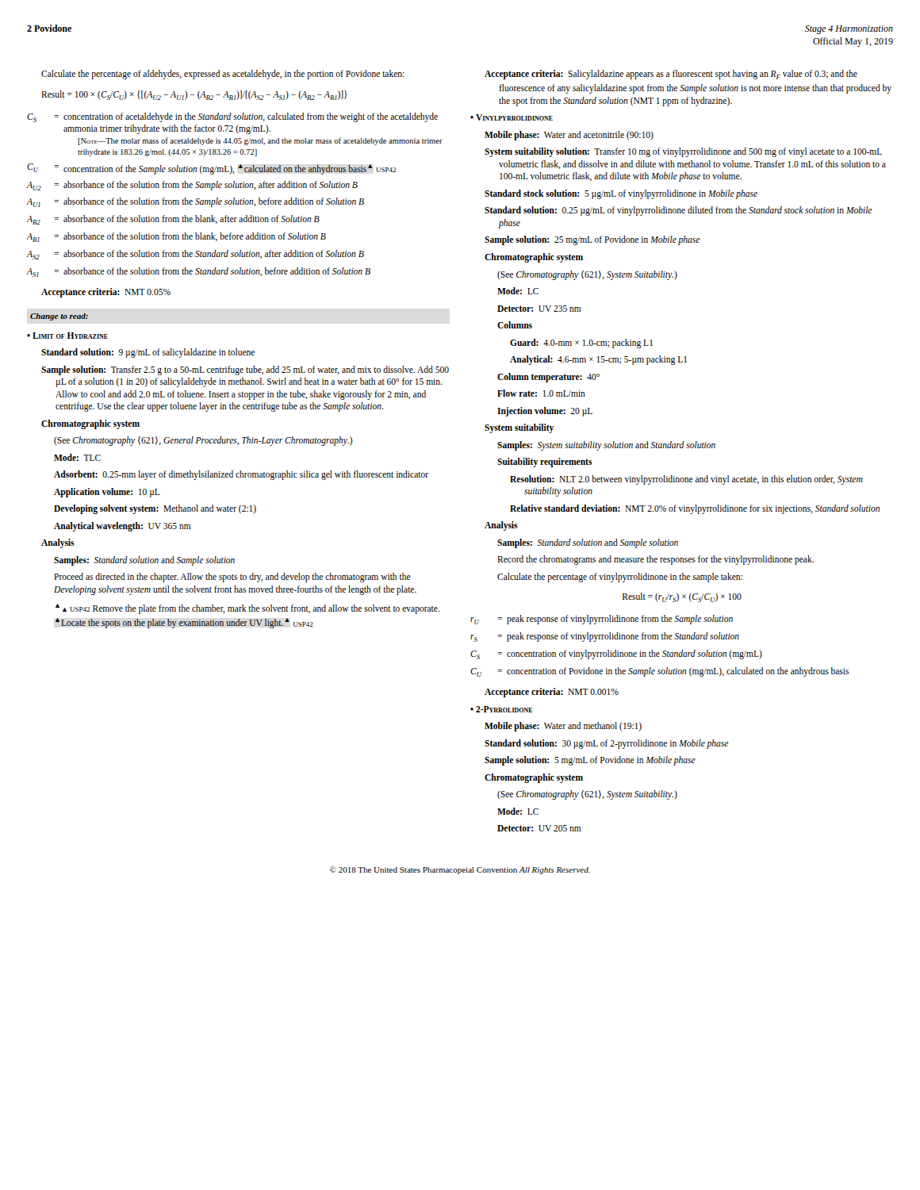2 Povidone
Stage 4 Harmonization
Official May 1, 2019
Calculate the percentage of aldehydes, expressed as acetaldehyde, in the portion of Povidone taken:
Result = 100 × (CS/CU) × {[(AU2 − AU1) − (AB2 − AB1)]/[(AS2 − AS1) − (AB2 − AB1)]}
CS
=
concentration of acetaldehyde in the Standard solution, calculated from the weight of the acetaldehyde ammonia trimer trihydrate with the factor 0.72 (mg/mL).
[Note—The molar mass of acetaldehyde is 44.05 g/mol, and the molar mass of acetaldehyde ammonia trimer trihydrate is 183.26 g/mol. (44.05 × 3)/183.26 = 0.72]
CU
=
concentration of the Sample solution (mg/mL), ▲calculated on the anhydrous basis▲ USP42
AU2
=
absorbance of the solution from the Sample solution, after addition of Solution B
AU1
=
absorbance of the solution from the Sample solution, before addition of Solution B
AB2
=
absorbance of the solution from the blank, after addition of Solution B
AB1
=
absorbance of the solution from the blank, before addition of Solution B
AS2
=
absorbance of the solution from the Standard solution, after addition of Solution B
AS1
=
absorbance of the solution from the Standard solution, before addition of Solution B
Acceptance criteria: NMT 0.05%
Change to read:
• Limit of Hydrazine
Standard solution: 9 µg/mL of salicylaldazine in toluene
Sample solution: Transfer 2.5 g to a 50-mL centrifuge tube, add 25 mL of water, and mix to dissolve. Add 500 µL of a solution (1 in 20) of salicylaldehyde in methanol. Swirl and heat in a water bath at 60° for 15 min. Allow to cool and add 2.0 mL of toluene. Insert a stopper in the tube, shake vigorously for 2 min, and centrifuge. Use the clear upper toluene layer in the centrifuge tube as the Sample solution.
Chromatographic system
(See Chromatography ⟨621⟩, General Procedures, Thin-Layer Chromatography.)
Mode: TLC
Adsorbent: 0.25-mm layer of dimethylsilanized chromatographic silica gel with fluorescent indicator
Application volume: 10 µL
Developing solvent system: Methanol and water (2:1)
Analytical wavelength: UV 365 nm
Analysis
Samples: Standard solution and Sample solution
Proceed as directed in the chapter. Allow the spots to dry, and develop the chromatogram with the Developing solvent system until the solvent front has moved three-fourths of the length of the plate.
▲▲ USP42 Remove the plate from the chamber, mark the solvent front, and allow the solvent to evaporate. ▲Locate the spots on the plate by examination under UV light.▲ USP42
Acceptance criteria: Salicylaldazine appears as a fluorescent spot having an RF value of 0.3; and the fluorescence of any salicylaldazine spot from the Sample solution is not more intense than that produced by the spot from the Standard solution (NMT 1 ppm of hydrazine).
• Vinylpyrrolidinone
Mobile phase: Water and acetonitrile (90:10)
System suitability solution: Transfer 10 mg of vinylpyrrolidinone and 500 mg of vinyl acetate to a 100-mL volumetric flask, and dissolve in and dilute with methanol to volume. Transfer 1.0 mL of this solution to a 100-mL volumetric flask, and dilute with Mobile phase to volume.
Standard stock solution: 5 µg/mL of vinylpyrrolidinone in Mobile phase
Standard solution: 0.25 µg/mL of vinylpyrrolidinone diluted from the Standard stock solution in Mobile phase
Sample solution: 25 mg/mL of Povidone in Mobile phase
Chromatographic system
(See Chromatography ⟨621⟩, System Suitability.)
Mode: LC
Detector: UV 235 nm
Columns
Guard: 4.0-mm × 1.0-cm; packing L1
Analytical: 4.6-mm × 15-cm; 5-µm packing L1
Column temperature: 40°
Flow rate: 1.0 mL/min
Injection volume: 20 µL
System suitability
Samples: System suitability solution and Standard solution
Suitability requirements
Resolution: NLT 2.0 between vinylpyrrolidinone and vinyl acetate, in this elution order, System suitability solution
Relative standard deviation: NMT 2.0% of vinylpyrrolidinone for six injections, Standard solution
Analysis
Samples: Standard solution and Sample solution
Record the chromatograms and measure the responses for the vinylpyrrolidinone peak.
Calculate the percentage of vinylpyrrolidinone in the sample taken:
Result = (rU/rS) × (CS/CU) × 100
rU
=
peak response of vinylpyrrolidinone from the Sample solution
rS
=
peak response of vinylpyrrolidinone from the Standard solution
CS
=
concentration of vinylpyrrolidinone in the Standard solution (mg/mL)
CU
=
concentration of Povidone in the Sample solution (mg/mL), calculated on the anhydrous basis
Acceptance criteria: NMT 0.001%
• 2-Pyrrolidone
Mobile phase: Water and methanol (19:1)
Standard solution: 30 µg/mL of 2-pyrrolidinone in Mobile phase
Sample solution: 5 mg/mL of Povidone in Mobile phase
Chromatographic system
(See Chromatography ⟨621⟩, System Suitability.)
Mode: LC
Detector: UV 205 nm
© 2018 The United States Pharmacopeial Convention All Rights Reserved.